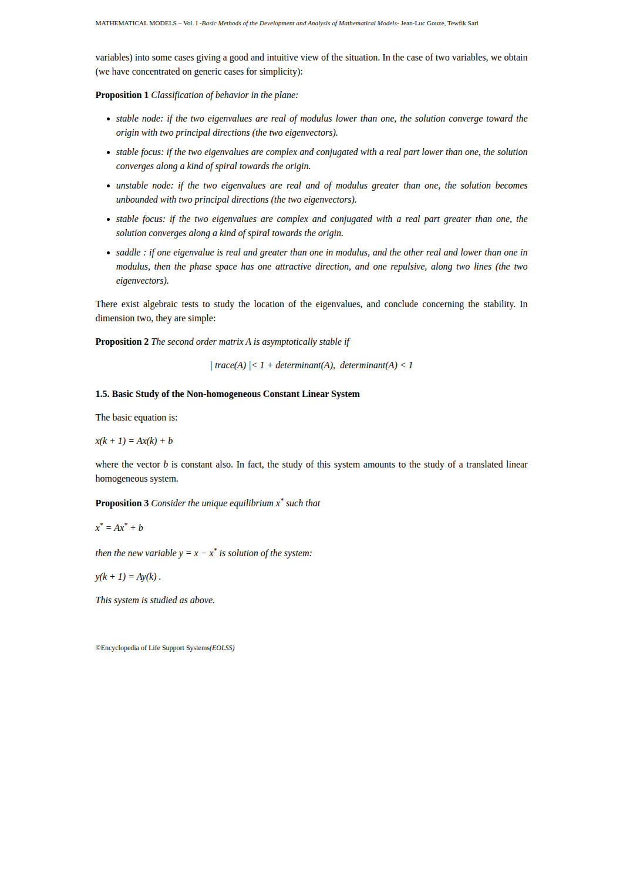MATHEMATICAL MODELS – Vol. I -Basic Methods of the Development and Analysis of Mathematical Models- Jean-Luc Gouze, Tewfik Sari
variables) into some cases giving a good and intuitive view of the situation. In the case of two variables, we obtain (we have concentrated on generic cases for simplicity):
Proposition 1 Classification of behavior in the plane:
stable node: if the two eigenvalues are real of modulus lower than one, the solution converge toward the origin with two principal directions (the two eigenvectors).
stable focus: if the two eigenvalues are complex and conjugated with a real part lower than one, the solution converges along a kind of spiral towards the origin.
unstable node: if the two eigenvalues are real and of modulus greater than one, the solution becomes unbounded with two principal directions (the two eigenvectors).
stable focus: if the two eigenvalues are complex and conjugated with a real part greater than one, the solution converges along a kind of spiral towards the origin.
saddle : if one eigenvalue is real and greater than one in modulus, and the other real and lower than one in modulus, then the phase space has one attractive direction, and one repulsive, along two lines (the two eigenvectors).
There exist algebraic tests to study the location of the eigenvalues, and conclude concerning the stability. In dimension two, they are simple:
Proposition 2 The second order matrix A is asymptotically stable if
| trace(A) |< 1 + determinant(A), determinant(A) < 1
1.5. Basic Study of the Non-homogeneous Constant Linear System
The basic equation is:
x(k + 1) = Ax(k) + b
where the vector b is constant also. In fact, the study of this system amounts to the study of a translated linear homogeneous system.
Proposition 3 Consider the unique equilibrium x* such that
x* = Ax* + b
then the new variable y = x − x* is solution of the system:
y(k + 1) = Ay(k) .
This system is studied as above.
©Encyclopedia of Life Support Systems(EOLSS)